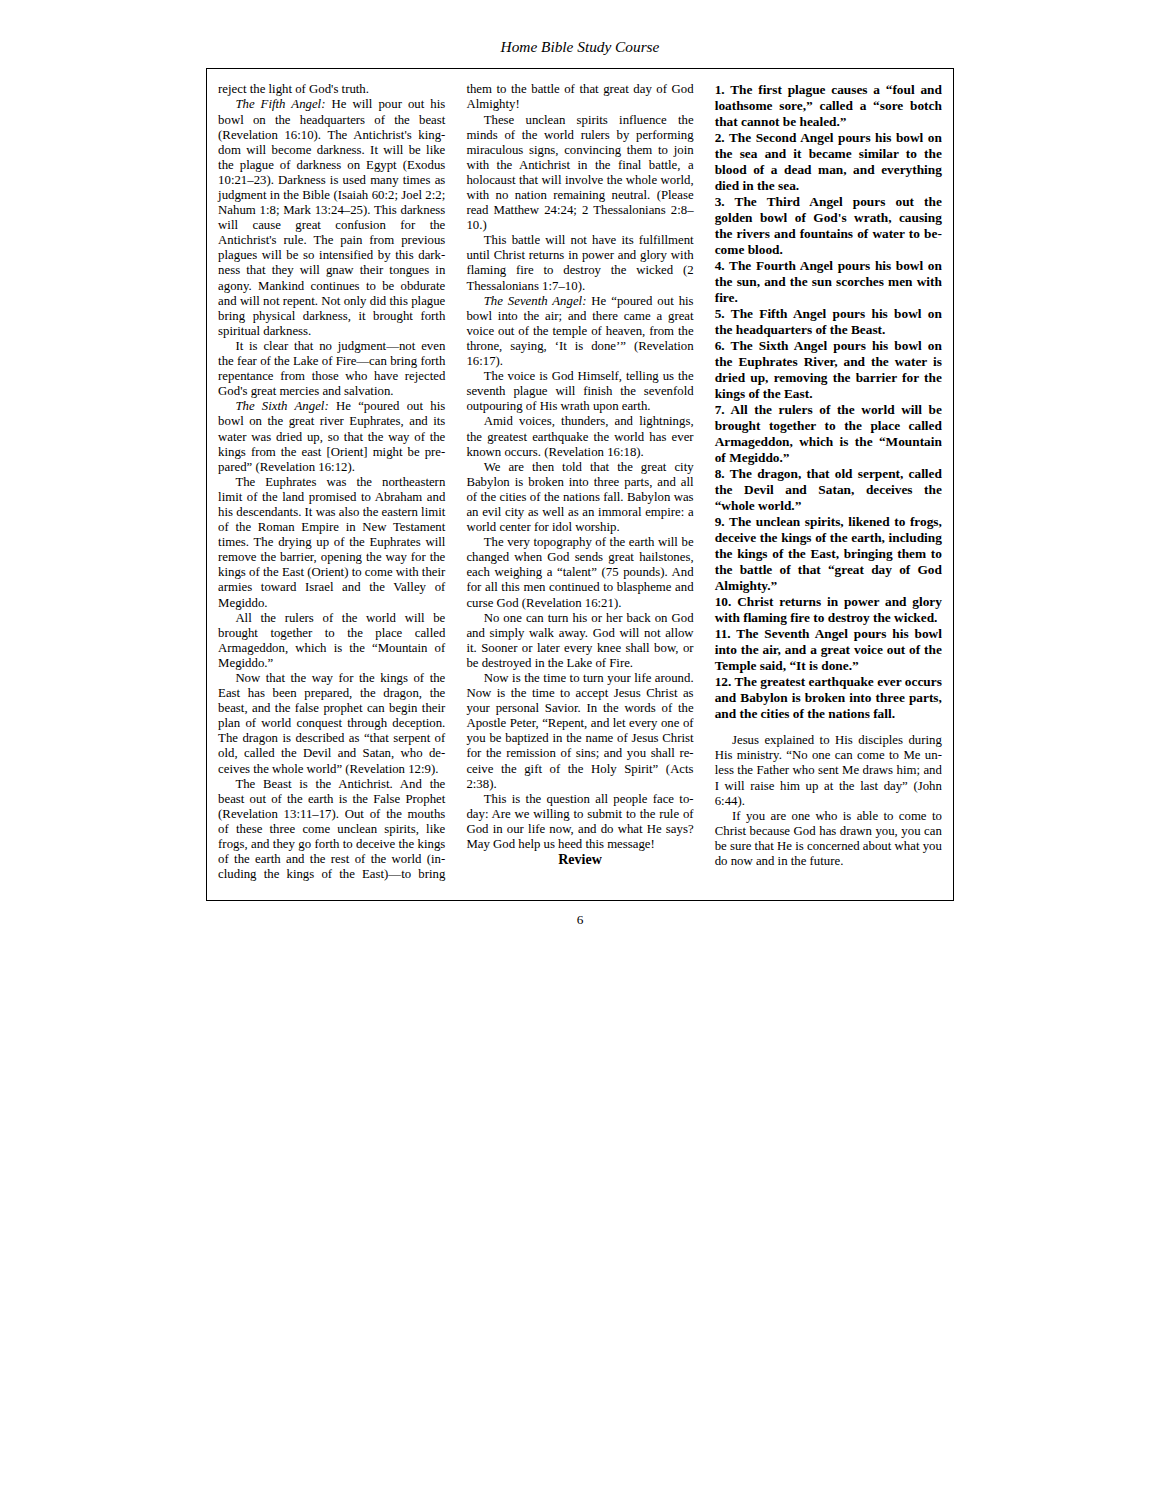Home Bible Study Course
reject the light of God's truth.
The Fifth Angel: He will pour out his bowl on the headquarters of the beast (Revelation 16:10). The Antichrist's kingdom will become darkness. It will be like the plague of darkness on Egypt (Exodus 10:21–23). Darkness is used many times as judgment in the Bible (Isaiah 60:2; Joel 2:2; Nahum 1:8; Mark 13:24–25). This darkness will cause great confusion for the Antichrist's rule. The pain from previous plagues will be so intensified by this darkness that they will gnaw their tongues in agony. Mankind continues to be obdurate and will not repent. Not only did this plague bring physical darkness, it brought forth spiritual darkness.
It is clear that no judgment—not even the fear of the Lake of Fire—can bring forth repentance from those who have rejected God's great mercies and salvation.
The Sixth Angel: He “poured out his bowl on the great river Euphrates, and its water was dried up, so that the way of the kings from the east [Orient] might be prepared” (Revelation 16:12).
The Euphrates was the northeastern limit of the land promised to Abraham and his descendants. It was also the eastern limit of the Roman Empire in New Testament times. The drying up of the Euphrates will remove the barrier, opening the way for the kings of the East (Orient) to come with their armies toward Israel and the Valley of Megiddo.
All the rulers of the world will be brought together to the place called Armageddon, which is the “Mountain of Megiddo.”
Now that the way for the kings of the East has been prepared, the dragon, the beast, and the false prophet can begin their plan of world conquest through deception. The dragon is described as “that serpent of old, called the Devil and Satan, who deceives the whole world” (Revelation 12:9).
The Beast is the Antichrist. And the beast out of the earth is the False Prophet (Revelation 13:11–17). Out of the mouths of these three come unclean spirits, like frogs, and they go forth to deceive the kings of the earth and the rest of the world (including the kings of the East)—to bring them to the battle of that great day of God Almighty!
These unclean spirits influence the minds of the world rulers by performing miraculous signs, convincing them to join with the Antichrist in the final battle, a holocaust that will involve the whole world, with no nation remaining neutral. (Please read Matthew 24:24; 2 Thessalonians 2:8–10.)
This battle will not have its fulfillment until Christ returns in power and glory with flaming fire to destroy the wicked (2 Thessalonians 1:7–10).
The Seventh Angel: He “poured out his bowl into the air; and there came a great voice out of the temple of heaven, from the throne, saying, ‘It is done’” (Revelation 16:17).
The voice is God Himself, telling us the seventh plague will finish the sevenfold outpouring of His wrath upon earth.
Amid voices, thunders, and lightnings, the greatest earthquake the world has ever known occurs. (Revelation 16:18).
We are then told that the great city Babylon is broken into three parts, and all of the cities of the nations fall. Babylon was an evil city as well as an immoral empire: a world center for idol worship.
The very topography of the earth will be changed when God sends great hailstones, each weighing a “talent” (75 pounds). And for all this men continued to blaspheme and curse God (Revelation 16:21).
No one can turn his or her back on God and simply walk away. God will not allow it. Sooner or later every knee shall bow, or be destroyed in the Lake of Fire.
Now is the time to turn your life around. Now is the time to accept Jesus Christ as your personal Savior. In the words of the Apostle Peter, “Repent, and let every one of you be baptized in the name of Jesus Christ for the remission of sins; and you shall receive the gift of the Holy Spirit” (Acts 2:38).
This is the question all people face today: Are we willing to submit to the rule of God in our life now, and do what He says? May God help us heed this message!
Review
1. The first plague causes a “foul and loathsome sore,” called a “sore botch that cannot be healed.”
2. The Second Angel pours his bowl on the sea and it became similar to the blood of a dead man, and everything died in the sea.
3. The Third Angel pours out the golden bowl of God's wrath, causing the rivers and fountains of water to become blood.
4. The Fourth Angel pours his bowl on the sun, and the sun scorches men with fire.
5. The Fifth Angel pours his bowl on the headquarters of the Beast.
6. The Sixth Angel pours his bowl on the Euphrates River, and the water is dried up, removing the barrier for the kings of the East.
7. All the rulers of the world will be brought together to the place called Armageddon, which is the “Mountain of Megiddo.”
8. The dragon, that old serpent, called the Devil and Satan, deceives the “whole world.”
9. The unclean spirits, likened to frogs, deceive the kings of the earth, including the kings of the East, bringing them to the battle of that “great day of God Almighty.”
10. Christ returns in power and glory with flaming fire to destroy the wicked.
11. The Seventh Angel pours his bowl into the air, and a great voice out of the Temple said, “It is done.”
12. The greatest earthquake ever occurs and Babylon is broken into three parts, and the cities of the nations fall.
Jesus explained to His disciples during His ministry. “No one can come to Me unless the Father who sent Me draws him; and I will raise him up at the last day” (John 6:44).
If you are one who is able to come to Christ because God has drawn you, you can be sure that He is concerned about what you do now and in the future.
6